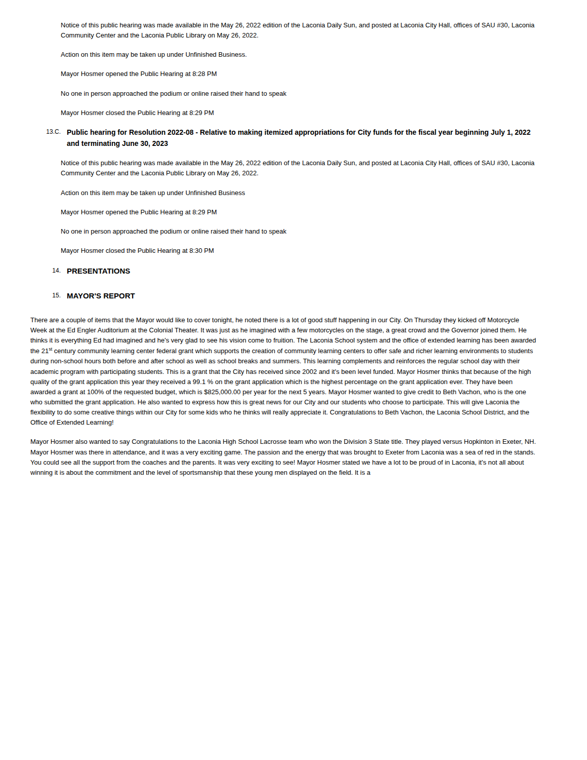Notice of this public hearing was made available in the May 26, 2022 edition of the Laconia Daily Sun, and posted at Laconia City Hall, offices of SAU #30, Laconia Community Center and the Laconia Public Library on May 26, 2022.
Action on this item may be taken up under Unfinished Business.
Mayor Hosmer opened the Public Hearing at 8:28 PM
No one in person approached the podium or online raised their hand to speak
Mayor Hosmer closed the Public Hearing at 8:29 PM
13.C.
Public hearing for Resolution 2022-08 - Relative to making itemized appropriations for City funds for the fiscal year beginning July 1, 2022 and terminating June 30, 2023
Notice of this public hearing was made available in the May 26, 2022 edition of the Laconia Daily Sun, and posted at Laconia City Hall, offices of SAU #30, Laconia Community Center and the Laconia Public Library on May 26, 2022.
Action on this item may be taken up under Unfinished Business
Mayor Hosmer opened the Public Hearing at 8:29 PM
No one in person approached the podium or online raised their hand to speak
Mayor Hosmer closed the Public Hearing at 8:30 PM
14.
PRESENTATIONS
15.
MAYOR'S REPORT
There are a couple of items that the Mayor would like to cover tonight, he noted there is a lot of good stuff happening in our City. On Thursday they kicked off Motorcycle Week at the Ed Engler Auditorium at the Colonial Theater. It was just as he imagined with a few motorcycles on the stage, a great crowd and the Governor joined them. He thinks it is everything Ed had imagined and he's very glad to see his vision come to fruition. The Laconia School system and the office of extended learning has been awarded the 21st century community learning center federal grant which supports the creation of community learning centers to offer safe and richer learning environments to students during non-school hours both before and after school as well as school breaks and summers. This learning complements and reinforces the regular school day with their academic program with participating students. This is a grant that the City has received since 2002 and it's been level funded. Mayor Hosmer thinks that because of the high quality of the grant application this year they received a 99.1 % on the grant application which is the highest percentage on the grant application ever. They have been awarded a grant at 100% of the requested budget, which is $825,000.00 per year for the next 5 years. Mayor Hosmer wanted to give credit to Beth Vachon, who is the one who submitted the grant application. He also wanted to express how this is great news for our City and our students who choose to participate. This will give Laconia the flexibility to do some creative things within our City for some kids who he thinks will really appreciate it. Congratulations to Beth Vachon, the Laconia School District, and the Office of Extended Learning!
Mayor Hosmer also wanted to say Congratulations to the Laconia High School Lacrosse team who won the Division 3 State title. They played versus Hopkinton in Exeter, NH. Mayor Hosmer was there in attendance, and it was a very exciting game. The passion and the energy that was brought to Exeter from Laconia was a sea of red in the stands. You could see all the support from the coaches and the parents. It was very exciting to see! Mayor Hosmer stated we have a lot to be proud of in Laconia, it's not all about winning it is about the commitment and the level of sportsmanship that these young men displayed on the field. It is a